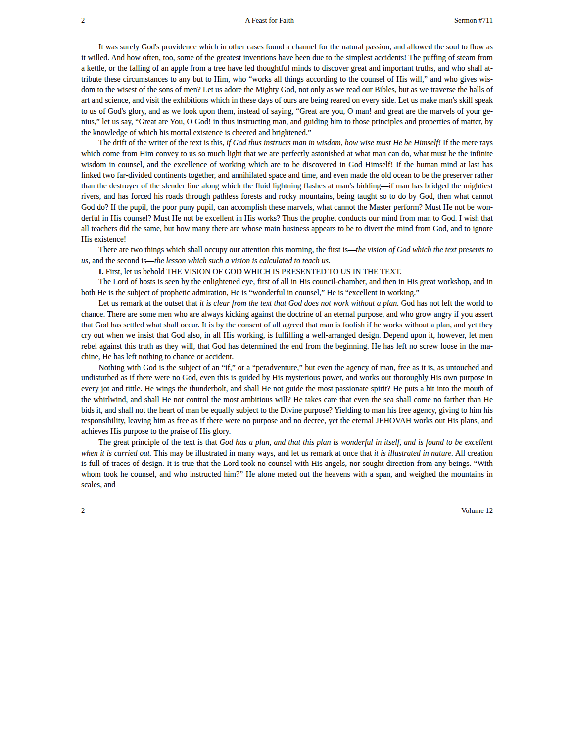2 A Feast for Faith Sermon #711
It was surely God's providence which in other cases found a channel for the natural passion, and allowed the soul to flow as it willed. And how often, too, some of the greatest inventions have been due to the simplest accidents! The puffing of steam from a kettle, or the falling of an apple from a tree have led thoughtful minds to discover great and important truths, and who shall attribute these circumstances to any but to Him, who “works all things according to the counsel of His will,” and who gives wisdom to the wisest of the sons of men? Let us adore the Mighty God, not only as we read our Bibles, but as we traverse the halls of art and science, and visit the exhibitions which in these days of ours are being reared on every side. Let us make man's skill speak to us of God's glory, and as we look upon them, instead of saying, “Great are you, O man! and great are the marvels of your genius,” let us say, “Great are You, O God! in thus instructing man, and guiding him to those principles and properties of matter, by the knowledge of which his mortal existence is cheered and brightened.”
The drift of the writer of the text is this, if God thus instructs man in wisdom, how wise must He be Himself! If the mere rays which come from Him convey to us so much light that we are perfectly astonished at what man can do, what must be the infinite wisdom in counsel, and the excellence of working which are to be discovered in God Himself! If the human mind at last has linked two far-divided continents together, and annihilated space and time, and even made the old ocean to be the preserver rather than the destroyer of the slender line along which the fluid lightning flashes at man's bidding—if man has bridged the mightiest rivers, and has forced his roads through pathless forests and rocky mountains, being taught so to do by God, then what cannot God do? If the pupil, the poor puny pupil, can accomplish these marvels, what cannot the Master perform? Must He not be wonderful in His counsel? Must He not be excellent in His works? Thus the prophet conducts our mind from man to God. I wish that all teachers did the same, but how many there are whose main business appears to be to divert the mind from God, and to ignore His existence!
There are two things which shall occupy our attention this morning, the first is—the vision of God which the text presents to us, and the second is—the lesson which such a vision is calculated to teach us.
I. First, let us behold THE VISION OF GOD WHICH IS PRESENTED TO US IN THE TEXT.
The Lord of hosts is seen by the enlightened eye, first of all in His council-chamber, and then in His great workshop, and in both He is the subject of prophetic admiration, He is “wonderful in counsel,” He is “excellent in working.”
Let us remark at the outset that it is clear from the text that God does not work without a plan. God has not left the world to chance. There are some men who are always kicking against the doctrine of an eternal purpose, and who grow angry if you assert that God has settled what shall occur. It is by the consent of all agreed that man is foolish if he works without a plan, and yet they cry out when we insist that God also, in all His working, is fulfilling a well-arranged design. Depend upon it, however, let men rebel against this truth as they will, that God has determined the end from the beginning. He has left no screw loose in the machine, He has left nothing to chance or accident.
Nothing with God is the subject of an “if,” or a “peradventure,” but even the agency of man, free as it is, as untouched and undisturbed as if there were no God, even this is guided by His mysterious power, and works out thoroughly His own purpose in every jot and tittle. He wings the thunderbolt, and shall He not guide the most passionate spirit? He puts a bit into the mouth of the whirlwind, and shall He not control the most ambitious will? He takes care that even the sea shall come no farther than He bids it, and shall not the heart of man be equally subject to the Divine purpose? Yielding to man his free agency, giving to him his responsibility, leaving him as free as if there were no purpose and no decree, yet the eternal JEHOVAH works out His plans, and achieves His purpose to the praise of His glory.
The great principle of the text is that God has a plan, and that this plan is wonderful in itself, and is found to be excellent when it is carried out. This may be illustrated in many ways, and let us remark at once that it is illustrated in nature. All creation is full of traces of design. It is true that the Lord took no counsel with His angels, nor sought direction from any beings. “With whom took he counsel, and who instructed him?” He alone meted out the heavens with a span, and weighed the mountains in scales, and
2 Volume 12